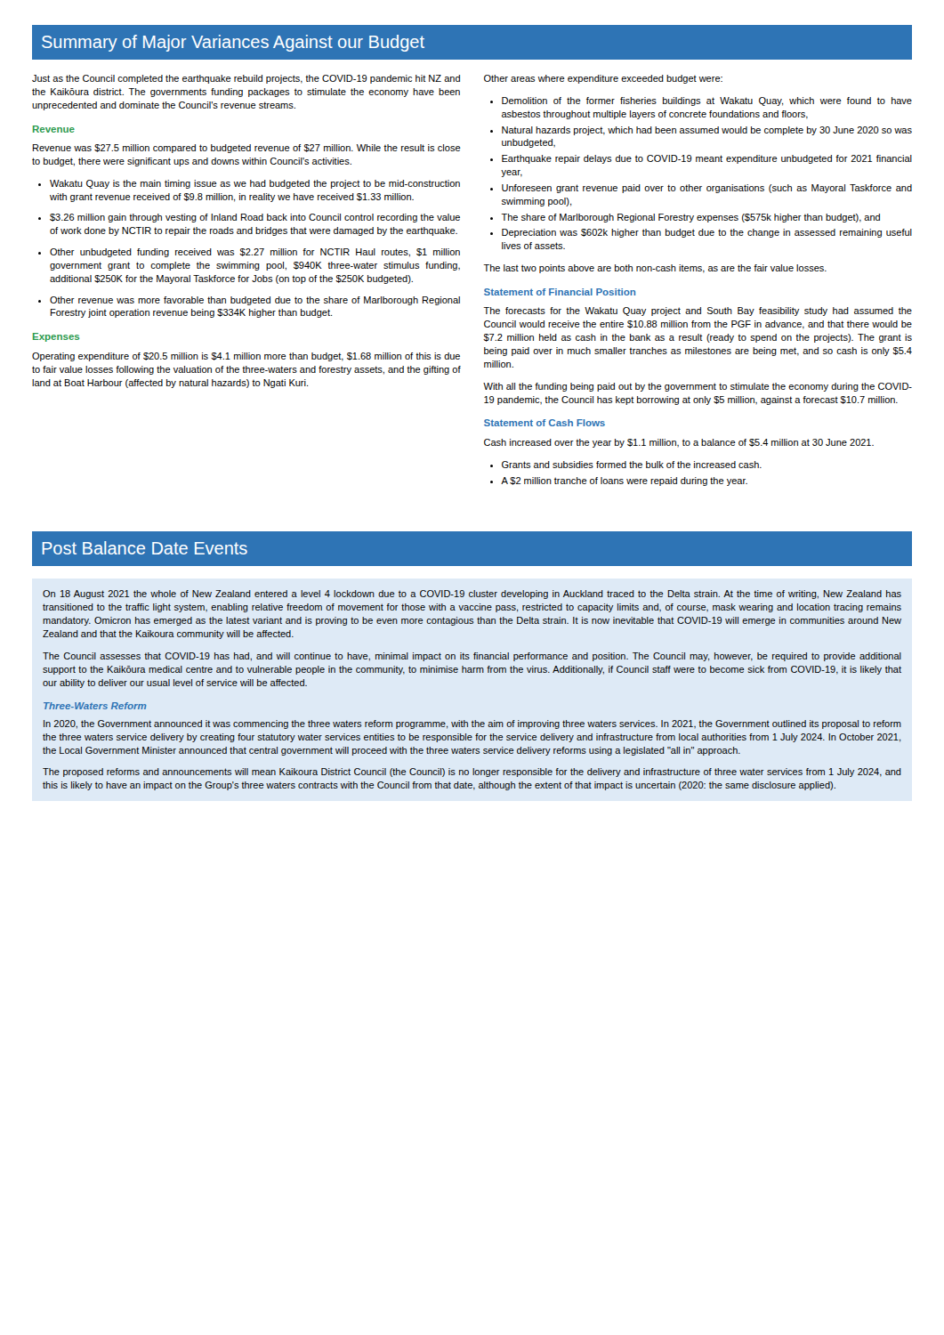Summary of Major Variances Against our Budget
Just as the Council completed the earthquake rebuild projects, the COVID-19 pandemic hit NZ and the Kaikōura district. The governments funding packages to stimulate the economy have been unprecedented and dominate the Council's revenue streams.
Revenue
Revenue was $27.5 million compared to budgeted revenue of $27 million. While the result is close to budget, there were significant ups and downs within Council's activities.
Wakatu Quay is the main timing issue as we had budgeted the project to be mid-construction with grant revenue received of $9.8 million, in reality we have received $1.33 million.
$3.26 million gain through vesting of Inland Road back into Council control recording the value of work done by NCTIR to repair the roads and bridges that were damaged by the earthquake.
Other unbudgeted funding received was $2.27 million for NCTIR Haul routes, $1 million government grant to complete the swimming pool, $940K three-water stimulus funding, additional $250K for the Mayoral Taskforce for Jobs (on top of the $250K budgeted).
Other revenue was more favorable than budgeted due to the share of Marlborough Regional Forestry joint operation revenue being $334K higher than budget.
Expenses
Operating expenditure of $20.5 million is $4.1 million more than budget, $1.68 million of this is due to fair value losses following the valuation of the three-waters and forestry assets, and the gifting of land at Boat Harbour (affected by natural hazards) to Ngati Kuri.
Other areas where expenditure exceeded budget were:
Demolition of the former fisheries buildings at Wakatu Quay, which were found to have asbestos throughout multiple layers of concrete foundations and floors,
Natural hazards project, which had been assumed would be complete by 30 June 2020 so was unbudgeted,
Earthquake repair delays due to COVID-19 meant expenditure unbudgeted for 2021 financial year,
Unforeseen grant revenue paid over to other organisations (such as Mayoral Taskforce and swimming pool),
The share of Marlborough Regional Forestry expenses ($575k higher than budget), and
Depreciation was $602k higher than budget due to the change in assessed remaining useful lives of assets.
The last two points above are both non-cash items, as are the fair value losses.
Statement of Financial Position
The forecasts for the Wakatu Quay project and South Bay feasibility study had assumed the Council would receive the entire $10.88 million from the PGF in advance, and that there would be $7.2 million held as cash in the bank as a result (ready to spend on the projects). The grant is being paid over in much smaller tranches as milestones are being met, and so cash is only $5.4 million.
With all the funding being paid out by the government to stimulate the economy during the COVID-19 pandemic, the Council has kept borrowing at only $5 million, against a forecast $10.7 million.
Statement of Cash Flows
Cash increased over the year by $1.1 million, to a balance of $5.4 million at 30 June 2021.
Grants and subsidies formed the bulk of the increased cash.
A $2 million tranche of loans were repaid during the year.
Post Balance Date Events
On 18 August 2021 the whole of New Zealand entered a level 4 lockdown due to a COVID-19 cluster developing in Auckland traced to the Delta strain. At the time of writing, New Zealand has transitioned to the traffic light system, enabling relative freedom of movement for those with a vaccine pass, restricted to capacity limits and, of course, mask wearing and location tracing remains mandatory. Omicron has emerged as the latest variant and is proving to be even more contagious than the Delta strain. It is now inevitable that COVID-19 will emerge in communities around New Zealand and that the Kaikoura community will be affected.
The Council assesses that COVID-19 has had, and will continue to have, minimal impact on its financial performance and position. The Council may, however, be required to provide additional support to the Kaikōura medical centre and to vulnerable people in the community, to minimise harm from the virus. Additionally, if Council staff were to become sick from COVID-19, it is likely that our ability to deliver our usual level of service will be affected.
Three-Waters Reform
In 2020, the Government announced it was commencing the three waters reform programme, with the aim of improving three waters services. In 2021, the Government outlined its proposal to reform the three waters service delivery by creating four statutory water services entities to be responsible for the service delivery and infrastructure from local authorities from 1 July 2024. In October 2021, the Local Government Minister announced that central government will proceed with the three waters service delivery reforms using a legislated "all in" approach.
The proposed reforms and announcements will mean Kaikoura District Council (the Council) is no longer responsible for the delivery and infrastructure of three water services from 1 July 2024, and this is likely to have an impact on the Group's three waters contracts with the Council from that date, although the extent of that impact is uncertain (2020: the same disclosure applied).